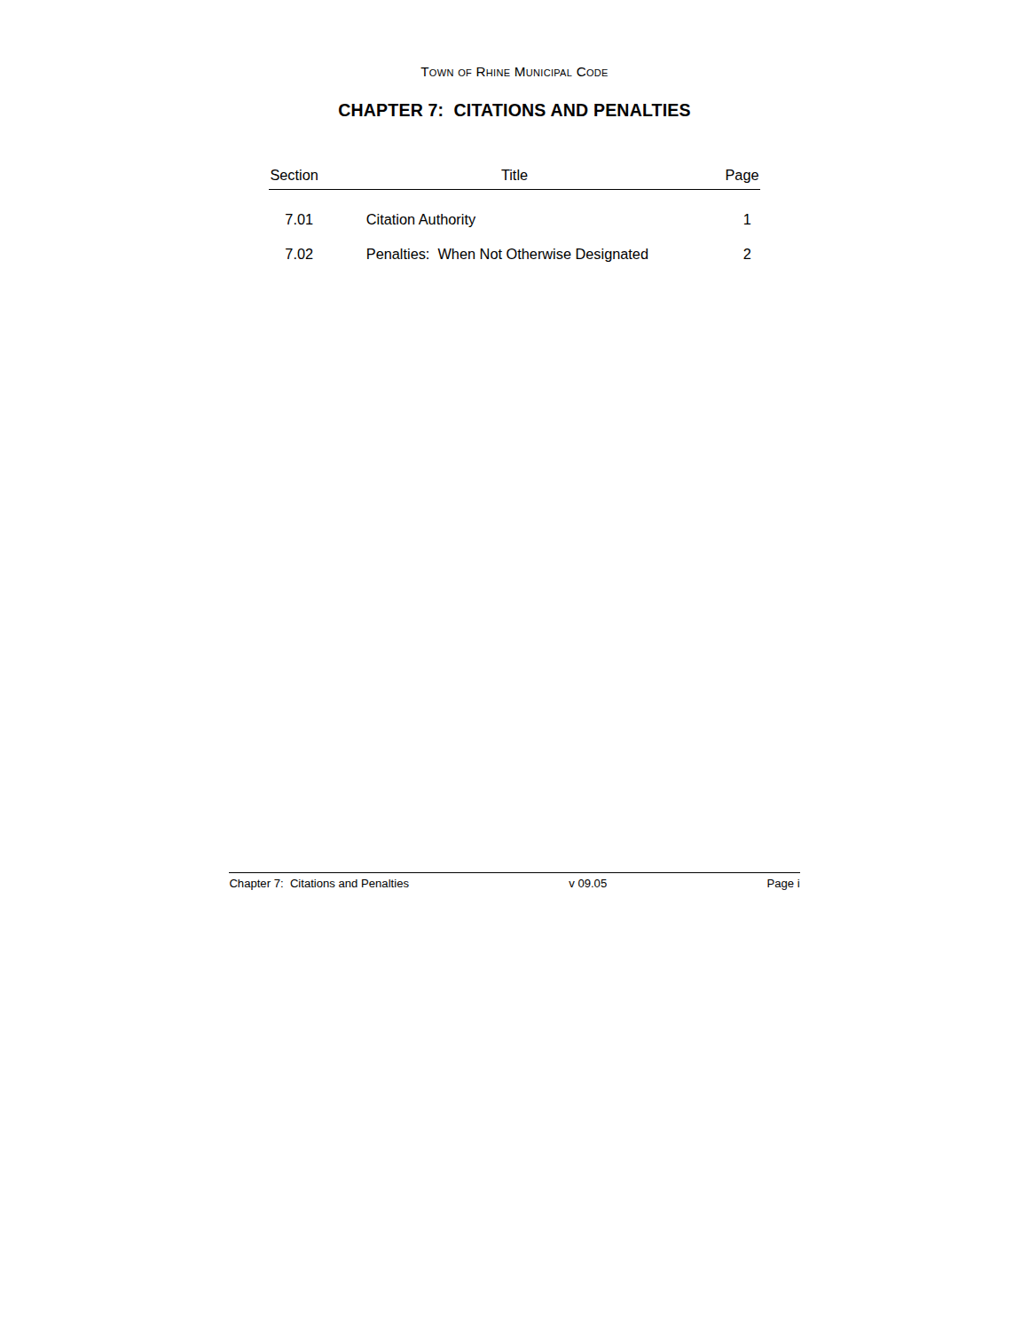Town of Rhine Municipal Code
CHAPTER 7: CITATIONS AND PENALTIES
| Section | Title | Page |
| --- | --- | --- |
| 7.01 | Citation Authority | 1 |
| 7.02 | Penalties: When Not Otherwise Designated | 2 |
Chapter 7: Citations and Penalties
v 09.05
Page i